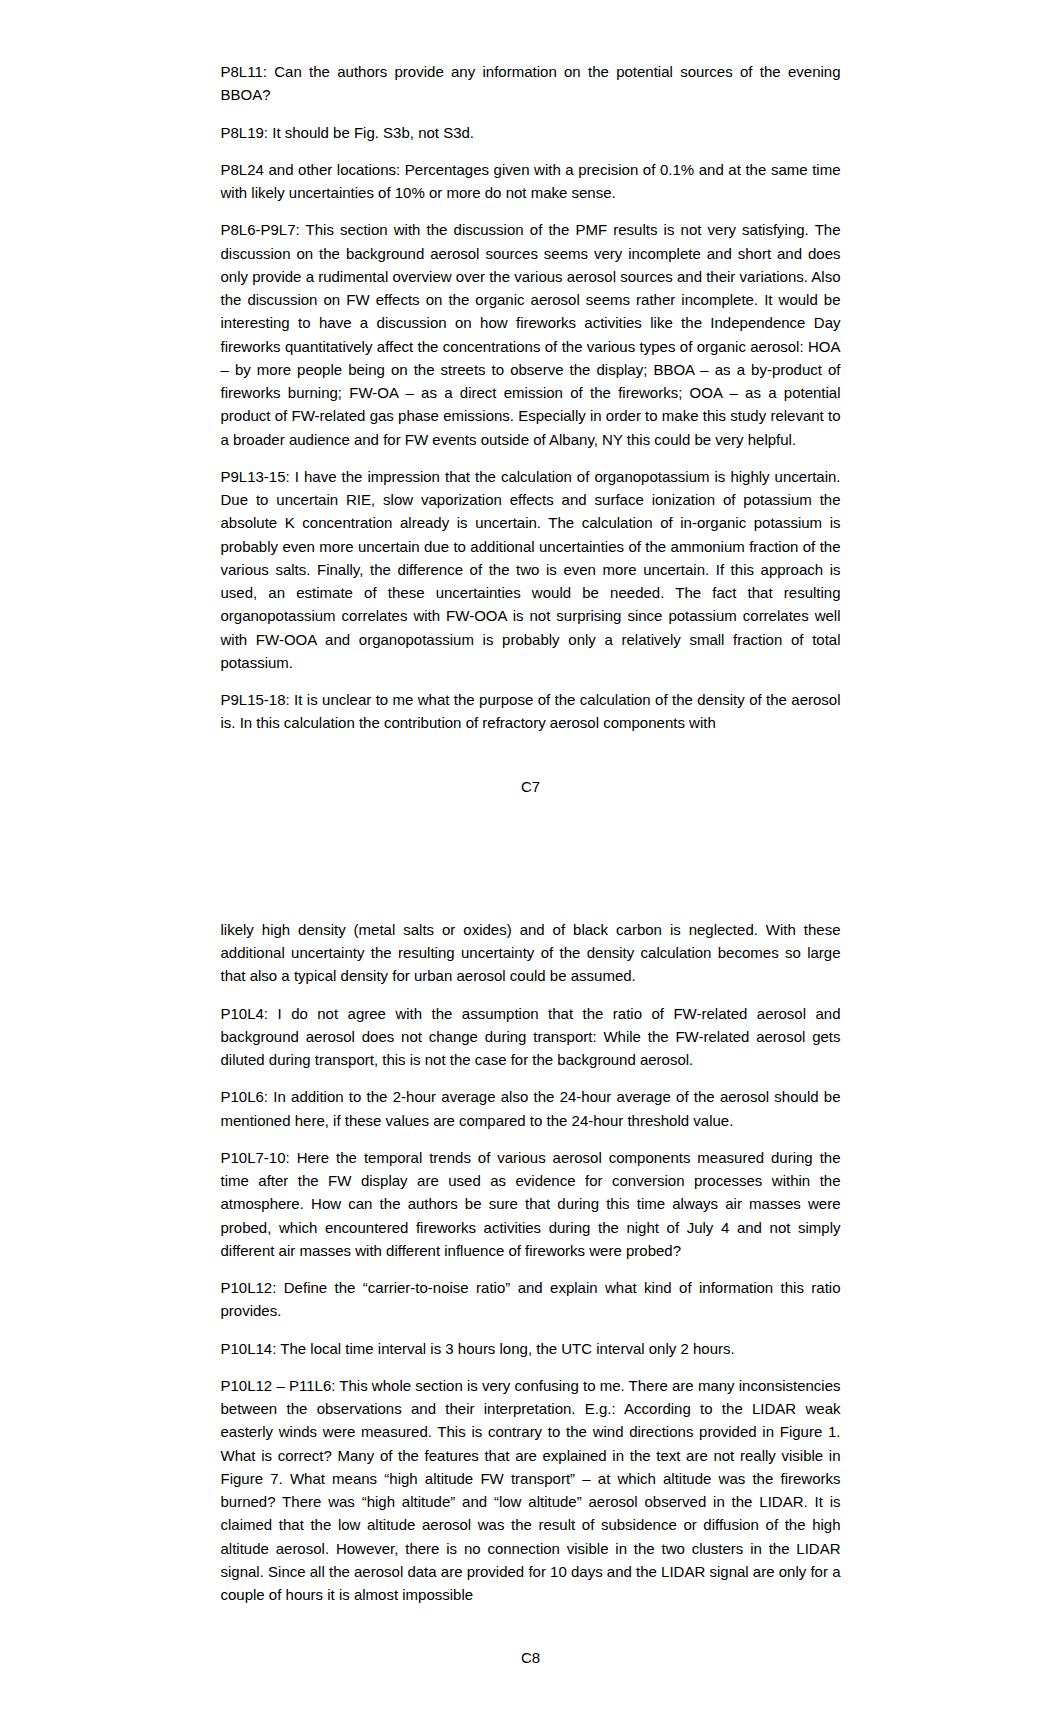P8L11: Can the authors provide any information on the potential sources of the evening BBOA?
P8L19: It should be Fig. S3b, not S3d.
P8L24 and other locations: Percentages given with a precision of 0.1% and at the same time with likely uncertainties of 10% or more do not make sense.
P8L6-P9L7: This section with the discussion of the PMF results is not very satisfying. The discussion on the background aerosol sources seems very incomplete and short and does only provide a rudimental overview over the various aerosol sources and their variations. Also the discussion on FW effects on the organic aerosol seems rather incomplete. It would be interesting to have a discussion on how fireworks activities like the Independence Day fireworks quantitatively affect the concentrations of the various types of organic aerosol: HOA – by more people being on the streets to observe the display; BBOA – as a by-product of fireworks burning; FW-OA – as a direct emission of the fireworks; OOA – as a potential product of FW-related gas phase emissions. Especially in order to make this study relevant to a broader audience and for FW events outside of Albany, NY this could be very helpful.
P9L13-15: I have the impression that the calculation of organopotassium is highly uncertain. Due to uncertain RIE, slow vaporization effects and surface ionization of potassium the absolute K concentration already is uncertain. The calculation of in-organic potassium is probably even more uncertain due to additional uncertainties of the ammonium fraction of the various salts. Finally, the difference of the two is even more uncertain. If this approach is used, an estimate of these uncertainties would be needed. The fact that resulting organopotassium correlates with FW-OOA is not surprising since potassium correlates well with FW-OOA and organopotassium is probably only a relatively small fraction of total potassium.
P9L15-18: It is unclear to me what the purpose of the calculation of the density of the aerosol is. In this calculation the contribution of refractory aerosol components with
C7
likely high density (metal salts or oxides) and of black carbon is neglected. With these additional uncertainty the resulting uncertainty of the density calculation becomes so large that also a typical density for urban aerosol could be assumed.
P10L4: I do not agree with the assumption that the ratio of FW-related aerosol and background aerosol does not change during transport: While the FW-related aerosol gets diluted during transport, this is not the case for the background aerosol.
P10L6: In addition to the 2-hour average also the 24-hour average of the aerosol should be mentioned here, if these values are compared to the 24-hour threshold value.
P10L7-10: Here the temporal trends of various aerosol components measured during the time after the FW display are used as evidence for conversion processes within the atmosphere. How can the authors be sure that during this time always air masses were probed, which encountered fireworks activities during the night of July 4 and not simply different air masses with different influence of fireworks were probed?
P10L12: Define the “carrier-to-noise ratio” and explain what kind of information this ratio provides.
P10L14: The local time interval is 3 hours long, the UTC interval only 2 hours.
P10L12 – P11L6: This whole section is very confusing to me. There are many inconsistencies between the observations and their interpretation. E.g.: According to the LIDAR weak easterly winds were measured. This is contrary to the wind directions provided in Figure 1. What is correct? Many of the features that are explained in the text are not really visible in Figure 7. What means “high altitude FW transport” – at which altitude was the fireworks burned? There was “high altitude” and “low altitude” aerosol observed in the LIDAR. It is claimed that the low altitude aerosol was the result of subsidence or diffusion of the high altitude aerosol. However, there is no connection visible in the two clusters in the LIDAR signal. Since all the aerosol data are provided for 10 days and the LIDAR signal are only for a couple of hours it is almost impossible
C8